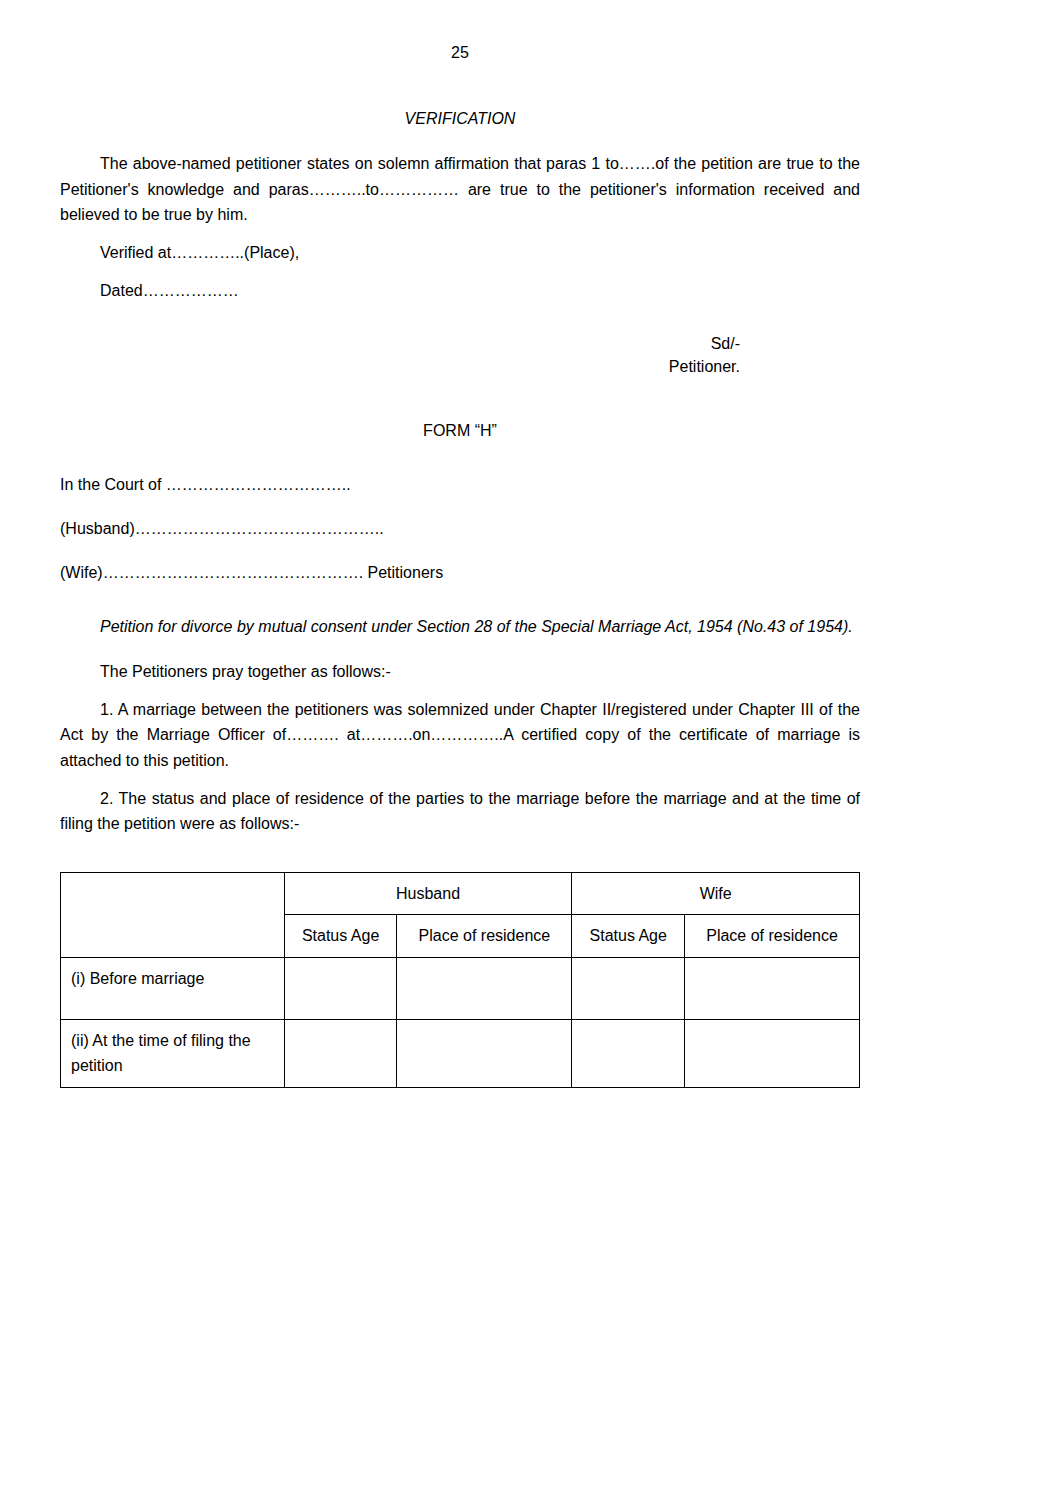25
VERIFICATION
The above-named petitioner states on solemn affirmation that paras 1 to…….of the petition are true to the Petitioner's knowledge and paras………..to…………… are true to the petitioner's information received and believed to be true by him.
Verified at…………..(Place),
Dated………………
Sd/-
Petitioner.
FORM “H”
In the Court of ……………………………..
(Husband)………………………………………..
(Wife)…………………………………………. Petitioners
Petition for divorce by mutual consent under Section 28 of the Special Marriage Act, 1954 (No.43 of 1954).
The Petitioners pray together as follows:-
1. A marriage between the petitioners was solemnized under Chapter II/registered under Chapter III of the Act by the Marriage Officer of………. at……….on…………..A certified copy of the certificate of marriage is attached to this petition.
2. The status and place of residence of the parties to the marriage before the marriage and at the time of filing the petition were as follows:-
| | Husband | Wife |
| Status Age | Place of residence | Status Age | Place of residence |
| (i) Before marriage | | | | |
| (ii) At the time of filing the petition | | | | |